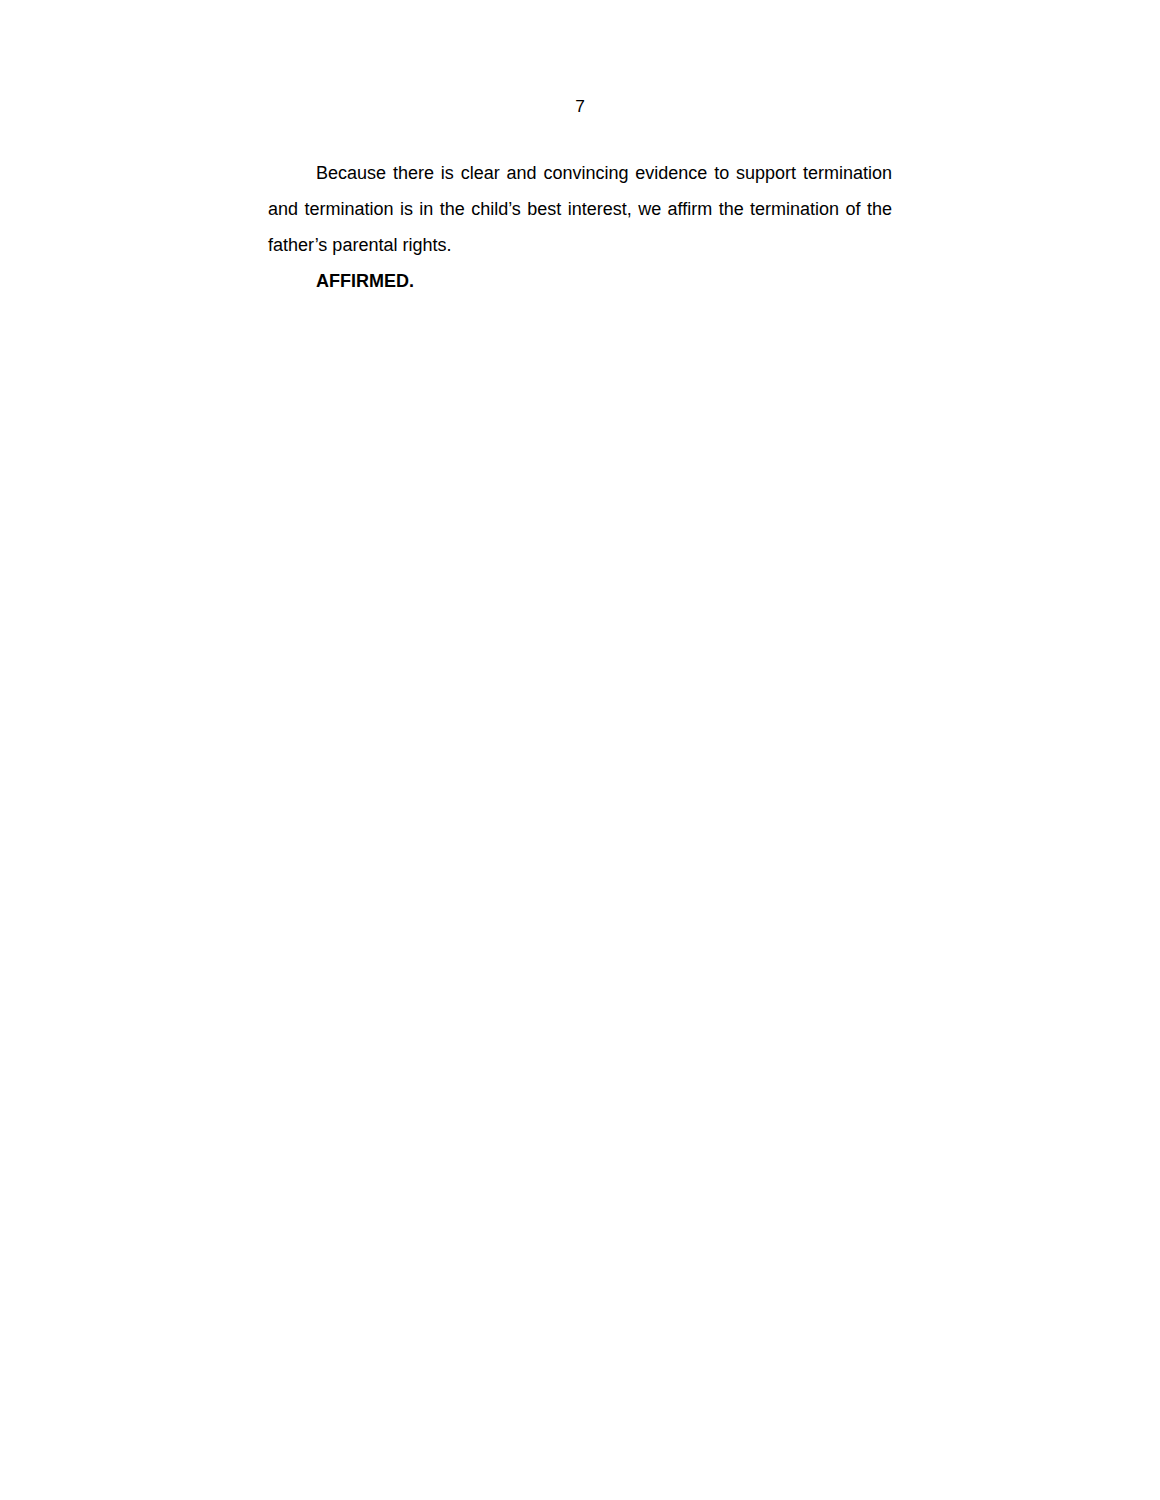7
Because there is clear and convincing evidence to support termination and termination is in the child’s best interest, we affirm the termination of the father’s parental rights.
AFFIRMED.